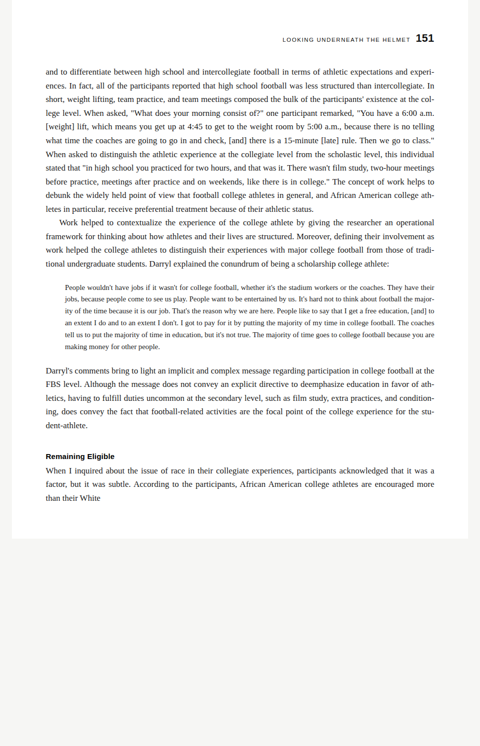Looking Underneath the Helmet 151
and to differentiate between high school and intercollegiate football in terms of athletic expectations and experiences. In fact, all of the participants reported that high school football was less structured than intercollegiate. In short, weight lifting, team practice, and team meetings composed the bulk of the participants' existence at the college level. When asked, "What does your morning consist of?" one participant remarked, "You have a 6:00 a.m. [weight] lift, which means you get up at 4:45 to get to the weight room by 5:00 a.m., because there is no telling what time the coaches are going to go in and check, [and] there is a 15-minute [late] rule. Then we go to class." When asked to distinguish the athletic experience at the collegiate level from the scholastic level, this individual stated that "in high school you practiced for two hours, and that was it. There wasn't film study, two-hour meetings before practice, meetings after practice and on weekends, like there is in college." The concept of work helps to debunk the widely held point of view that football college athletes in general, and African American college athletes in particular, receive preferential treatment because of their athletic status.
Work helped to contextualize the experience of the college athlete by giving the researcher an operational framework for thinking about how athletes and their lives are structured. Moreover, defining their involvement as work helped the college athletes to distinguish their experiences with major college football from those of traditional undergraduate students. Darryl explained the conundrum of being a scholarship college athlete:
People wouldn't have jobs if it wasn't for college football, whether it's the stadium workers or the coaches. They have their jobs, because people come to see us play. People want to be entertained by us. It's hard not to think about football the majority of the time because it is our job. That's the reason why we are here. People like to say that I get a free education, [and] to an extent I do and to an extent I don't. I got to pay for it by putting the majority of my time in college football. The coaches tell us to put the majority of time in education, but it's not true. The majority of time goes to college football because you are making money for other people.
Darryl's comments bring to light an implicit and complex message regarding participation in college football at the FBS level. Although the message does not convey an explicit directive to deemphasize education in favor of athletics, having to fulfill duties uncommon at the secondary level, such as film study, extra practices, and conditioning, does convey the fact that football-related activities are the focal point of the college experience for the student-athlete.
Remaining Eligible
When I inquired about the issue of race in their collegiate experiences, participants acknowledged that it was a factor, but it was subtle. According to the participants, African American college athletes are encouraged more than their White